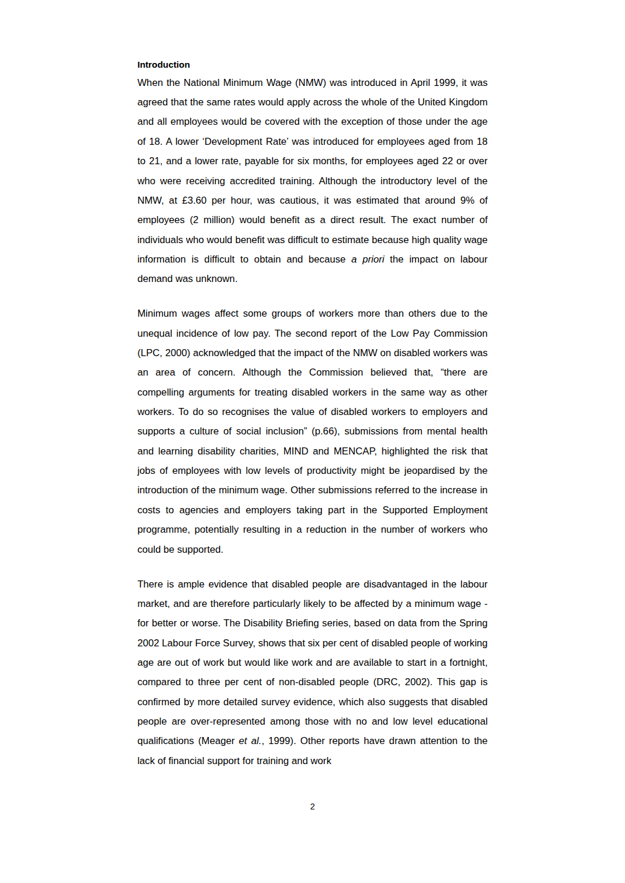Introduction
When the National Minimum Wage (NMW) was introduced in April 1999, it was agreed that the same rates would apply across the whole of the United Kingdom and all employees would be covered with the exception of those under the age of 18. A lower ‘Development Rate’ was introduced for employees aged from 18 to 21, and a lower rate, payable for six months, for employees aged 22 or over who were receiving accredited training. Although the introductory level of the NMW, at £3.60 per hour, was cautious, it was estimated that around 9% of employees (2 million) would benefit as a direct result. The exact number of individuals who would benefit was difficult to estimate because high quality wage information is difficult to obtain and because a priori the impact on labour demand was unknown.
Minimum wages affect some groups of workers more than others due to the unequal incidence of low pay. The second report of the Low Pay Commission (LPC, 2000) acknowledged that the impact of the NMW on disabled workers was an area of concern. Although the Commission believed that, “there are compelling arguments for treating disabled workers in the same way as other workers. To do so recognises the value of disabled workers to employers and supports a culture of social inclusion” (p.66), submissions from mental health and learning disability charities, MIND and MENCAP, highlighted the risk that jobs of employees with low levels of productivity might be jeopardised by the introduction of the minimum wage. Other submissions referred to the increase in costs to agencies and employers taking part in the Supported Employment programme, potentially resulting in a reduction in the number of workers who could be supported.
There is ample evidence that disabled people are disadvantaged in the labour market, and are therefore particularly likely to be affected by a minimum wage - for better or worse. The Disability Briefing series, based on data from the Spring 2002 Labour Force Survey, shows that six per cent of disabled people of working age are out of work but would like work and are available to start in a fortnight, compared to three per cent of non-disabled people (DRC, 2002). This gap is confirmed by more detailed survey evidence, which also suggests that disabled people are over-represented among those with no and low level educational qualifications (Meager et al., 1999). Other reports have drawn attention to the lack of financial support for training and work
2